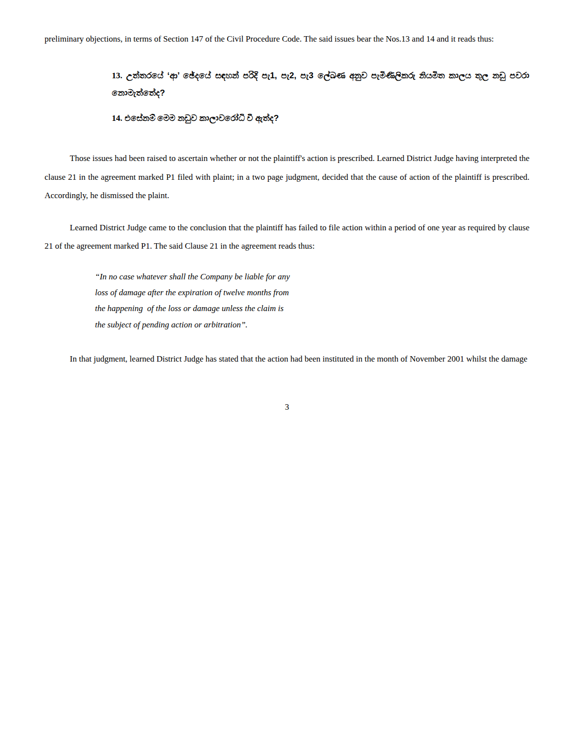preliminary objections, in terms of Section 147 of the Civil Procedure Code. The said issues bear the Nos.13 and 14 and it reads thus:
13. උත්තරයේ ‘ආ’ ඡේදයේ සඳහන් පරිදි පැ1, පැ2, පැ3 ලේඛණ අනුව පැමිණිලිකරු නියමිත කාලය තුල නඩු පවරා නොමැත්තේද?
14. එසේනම් මෙම නඩුව කාලාවරෝධි වී ඇත්ද?
Those issues had been raised to ascertain whether or not the plaintiff's action is prescribed. Learned District Judge having interpreted the clause 21 in the agreement marked P1 filed with plaint; in a two page judgment, decided that the cause of action of the plaintiff is prescribed. Accordingly, he dismissed the plaint.
Learned District Judge came to the conclusion that the plaintiff has failed to file action within a period of one year as required by clause 21 of the agreement marked P1. The said Clause 21 in the agreement reads thus:
“In no case whatever shall the Company be liable for any
loss of damage after the expiration of twelve months from
the happening of the loss or damage unless the claim is
the subject of pending action or arbitration”.
In that judgment, learned District Judge has stated that the action had been instituted in the month of November 2001 whilst the damage
3